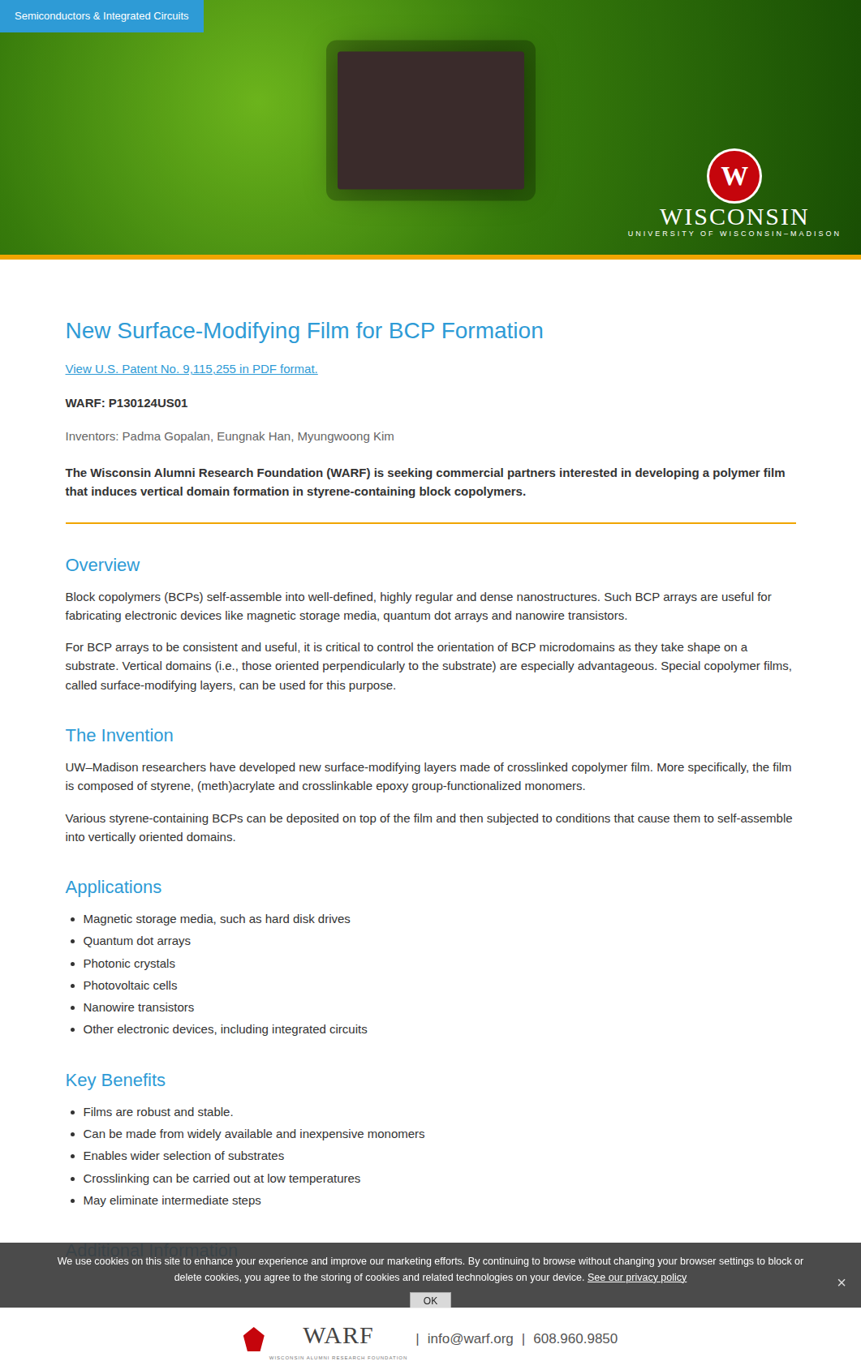Semiconductors & Integrated Circuits
W
WISCONSIN
University of Wisconsin–Madison
New Surface-Modifying Film for BCP Formation
View U.S. Patent No. 9,115,255 in PDF format.
WARF: P130124US01
Inventors: Padma Gopalan, Eungnak Han, Myungwoong Kim
The Wisconsin Alumni Research Foundation (WARF) is seeking commercial partners interested in developing a polymer film that induces vertical domain formation in styrene-containing block copolymers.
Overview
Block copolymers (BCPs) self-assemble into well-defined, highly regular and dense nanostructures. Such BCP arrays are useful for fabricating electronic devices like magnetic storage media, quantum dot arrays and nanowire transistors.
For BCP arrays to be consistent and useful, it is critical to control the orientation of BCP microdomains as they take shape on a substrate. Vertical domains (i.e., those oriented perpendicularly to the substrate) are especially advantageous. Special copolymer films, called surface-modifying layers, can be used for this purpose.
The Invention
UW–Madison researchers have developed new surface-modifying layers made of crosslinked copolymer film. More specifically, the film is composed of styrene, (meth)acrylate and crosslinkable epoxy group-functionalized monomers.
Various styrene-containing BCPs can be deposited on top of the film and then subjected to conditions that cause them to self-assemble into vertically oriented domains.
Applications
Magnetic storage media, such as hard disk drives
Quantum dot arrays
Photonic crystals
Photovoltaic cells
Nanowire transistors
Other electronic devices, including integrated circuits
Key Benefits
Films are robust and stable.
Can be made from widely available and inexpensive monomers
Enables wider selection of substrates
Crosslinking can be carried out at low temperatures
May eliminate intermediate steps
Additional Information
× We use cookies on this site to enhance your experience and improve our marketing efforts. By continuing to browse without changing your browser settings to block or delete cookies, you agree to the storing of cookies and related technologies on your device. See our privacy policy
OK
WARFWisconsin Alumni Research Foundation | info@warf.org | 608.960.9850